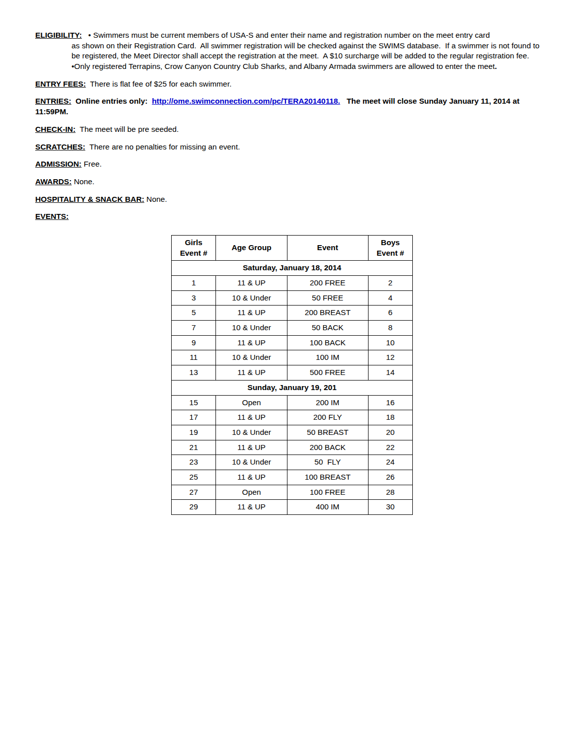ELIGIBILITY: • Swimmers must be current members of USA-S and enter their name and registration number on the meet entry card
as shown on their Registration Card. All swimmer registration will be checked against the SWIMS database. If a swimmer is not found to be registered, the Meet Director shall accept the registration at the meet. A $10 surcharge will be added to the regular registration fee.
•Only registered Terrapins, Crow Canyon Country Club Sharks, and Albany Armada swimmers are allowed to enter the meet.
ENTRY FEES: There is flat fee of $25 for each swimmer.
ENTRIES: Online entries only: http://ome.swimconnection.com/pc/TERA20140118. The meet will close Sunday January 11, 2014 at 11:59PM.
CHECK-IN: The meet will be pre seeded.
SCRATCHES: There are no penalties for missing an event.
ADMISSION: Free.
AWARDS: None.
HOSPITALITY & SNACK BAR: None.
EVENTS:
| Girls Event # | Age Group | Event | Boys Event # |
| --- | --- | --- | --- |
| Saturday, January 18, 2014 |
| 1 | 11 & UP | 200 FREE | 2 |
| 3 | 10 & Under | 50 FREE | 4 |
| 5 | 11 & UP | 200 BREAST | 6 |
| 7 | 10 & Under | 50 BACK | 8 |
| 9 | 11 & UP | 100 BACK | 10 |
| 11 | 10 & Under | 100 IM | 12 |
| 13 | 11 & UP | 500 FREE | 14 |
| Sunday, January 19, 201 |
| 15 | Open | 200 IM | 16 |
| 17 | 11 & UP | 200 FLY | 18 |
| 19 | 10 & Under | 50 BREAST | 20 |
| 21 | 11 & UP | 200 BACK | 22 |
| 23 | 10 & Under | 50 FLY | 24 |
| 25 | 11 & UP | 100 BREAST | 26 |
| 27 | Open | 100 FREE | 28 |
| 29 | 11 & UP | 400 IM | 30 |